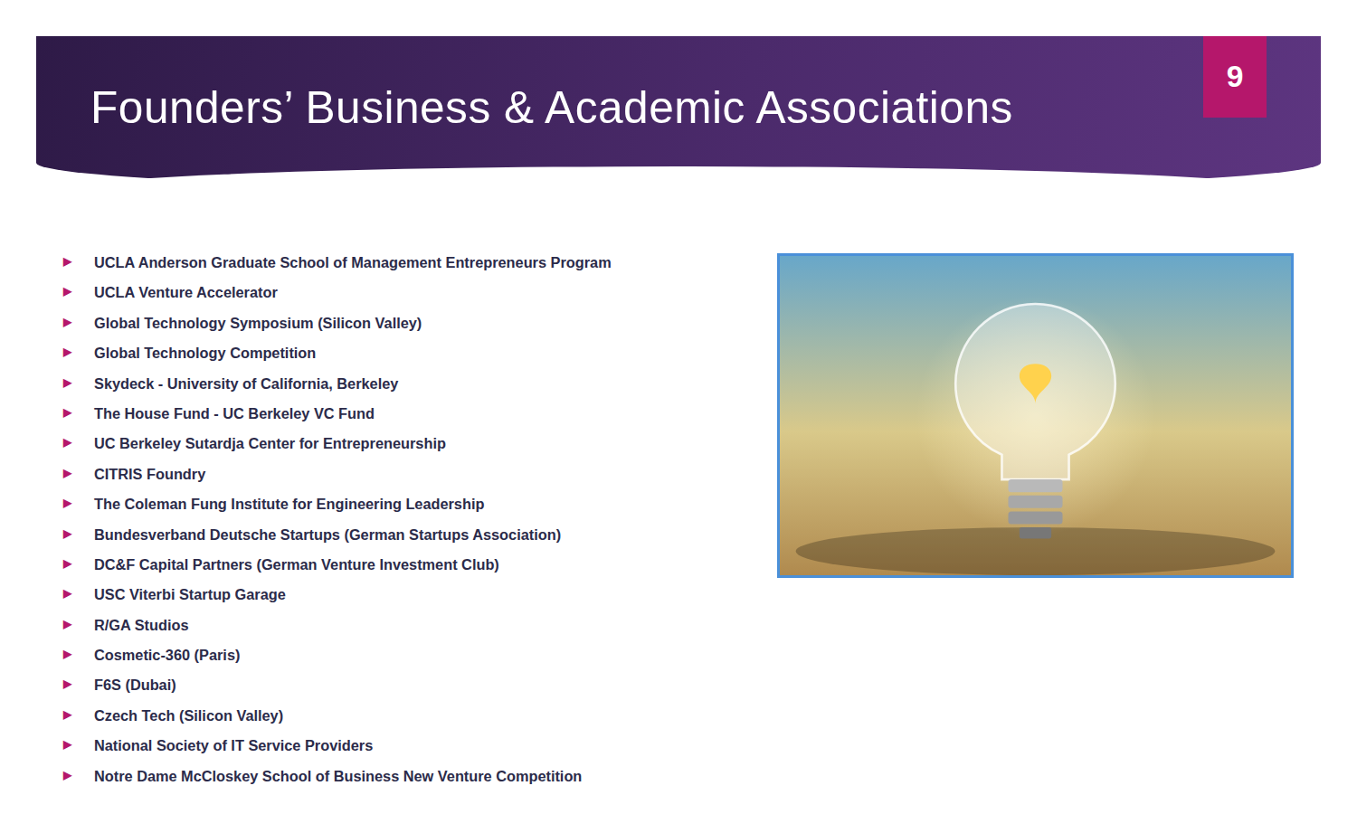9
Founders’ Business & Academic Associations
UCLA Anderson Graduate School of Management Entrepreneurs Program
UCLA Venture Accelerator
Global Technology Symposium (Silicon Valley)
Global Technology Competition
Skydeck - University of California, Berkeley
The House Fund - UC Berkeley VC Fund
UC Berkeley Sutardja Center for Entrepreneurship
CITRIS Foundry
The Coleman Fung Institute for Engineering Leadership
Bundesverband Deutsche Startups (German Startups Association)
DC&F Capital Partners (German Venture Investment Club)
USC Viterbi Startup Garage
R/GA Studios
Cosmetic-360 (Paris)
F6S (Dubai)
Czech Tech (Silicon Valley)
National Society of IT Service Providers
Notre Dame McCloskey School of Business New Venture Competition